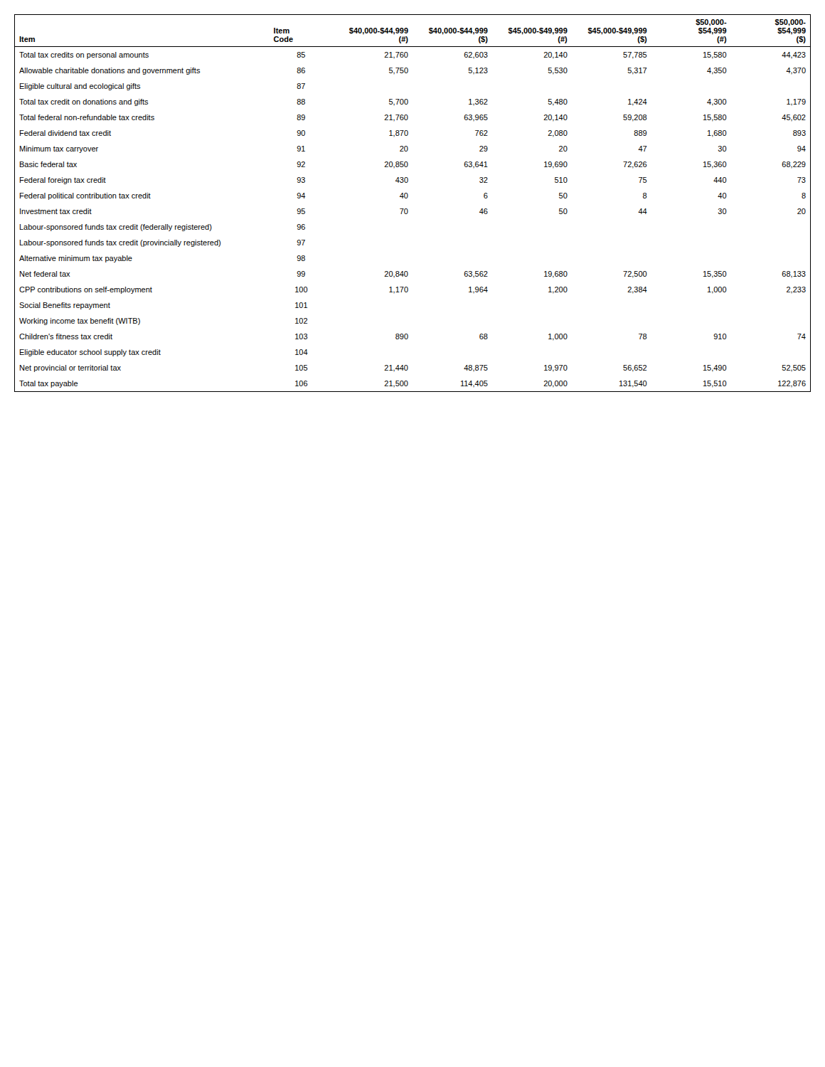| Item | Item Code | $40,000-$44,999 (#) | $40,000-$44,999 ($) | $45,000-$49,999 (#) | $45,000-$49,999 ($) | $50,000- $54,999 (#) | $50,000- $54,999 ($) |
| --- | --- | --- | --- | --- | --- | --- | --- |
| Total tax credits on personal amounts | 85 | 21,760 | 62,603 | 20,140 | 57,785 | 15,580 | 44,423 |
| Allowable charitable donations and government gifts | 86 | 5,750 | 5,123 | 5,530 | 5,317 | 4,350 | 4,370 |
| Eligible cultural and ecological gifts | 87 | | | | | | |
| Total tax credit on donations and gifts | 88 | 5,700 | 1,362 | 5,480 | 1,424 | 4,300 | 1,179 |
| Total federal non-refundable tax credits | 89 | 21,760 | 63,965 | 20,140 | 59,208 | 15,580 | 45,602 |
| Federal dividend tax credit | 90 | 1,870 | 762 | 2,080 | 889 | 1,680 | 893 |
| Minimum tax carryover | 91 | 20 | 29 | 20 | 47 | 30 | 94 |
| Basic federal tax | 92 | 20,850 | 63,641 | 19,690 | 72,626 | 15,360 | 68,229 |
| Federal foreign tax credit | 93 | 430 | 32 | 510 | 75 | 440 | 73 |
| Federal political contribution tax credit | 94 | 40 | 6 | 50 | 8 | 40 | 8 |
| Investment tax credit | 95 | 70 | 46 | 50 | 44 | 30 | 20 |
| Labour-sponsored funds tax credit (federally registered) | 96 | | | | | | |
| Labour-sponsored funds tax credit (provincially registered) | 97 | | | | | | |
| Alternative minimum tax payable | 98 | | | | | | |
| Net federal tax | 99 | 20,840 | 63,562 | 19,680 | 72,500 | 15,350 | 68,133 |
| CPP contributions on self-employment | 100 | 1,170 | 1,964 | 1,200 | 2,384 | 1,000 | 2,233 |
| Social Benefits repayment | 101 | | | | | | |
| Working income tax benefit (WITB) | 102 | | | | | | |
| Children's fitness tax credit | 103 | 890 | 68 | 1,000 | 78 | 910 | 74 |
| Eligible educator school supply tax credit | 104 | | | | | | |
| Net provincial or territorial tax | 105 | 21,440 | 48,875 | 19,970 | 56,652 | 15,490 | 52,505 |
| Total tax payable | 106 | 21,500 | 114,405 | 20,000 | 131,540 | 15,510 | 122,876 |